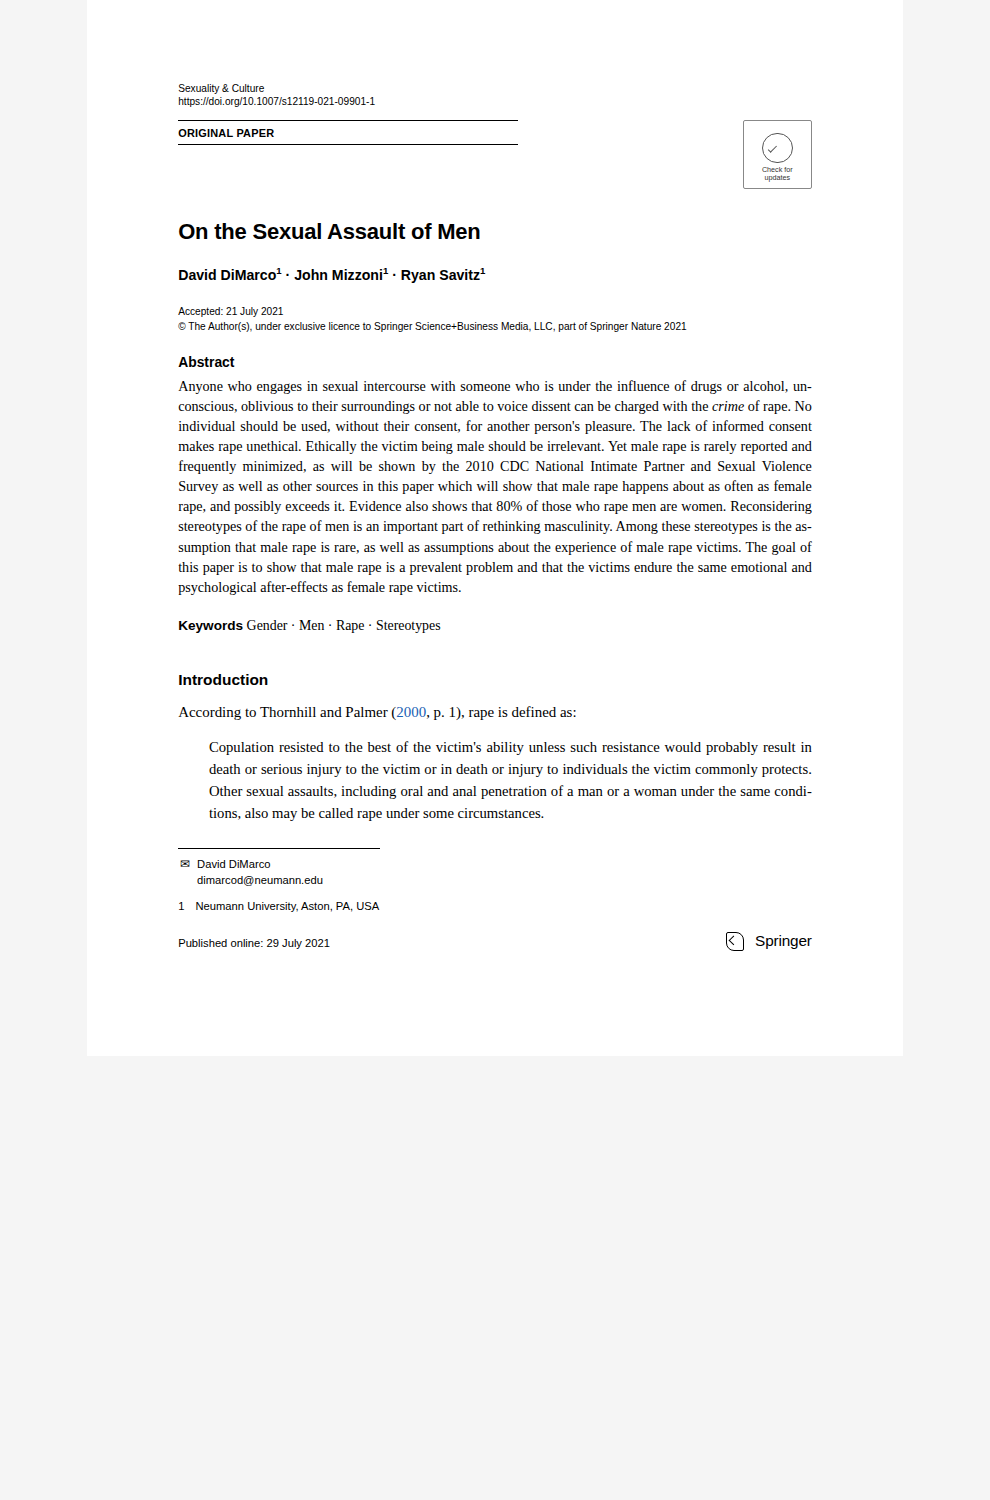Sexuality & Culture
https://doi.org/10.1007/s12119-021-09901-1
ORIGINAL PAPER
Check for
updates
On the Sexual Assault of Men
David DiMarco1 · John Mizzoni1 · Ryan Savitz1
Accepted: 21 July 2021
© The Author(s), under exclusive licence to Springer Science+Business Media, LLC, part of Springer Nature 2021
Abstract
Anyone who engages in sexual intercourse with someone who is under the influence of drugs or alcohol, unconscious, oblivious to their surroundings or not able to voice dissent can be charged with the crime of rape. No individual should be used, without their consent, for another person's pleasure. The lack of informed consent makes rape unethical. Ethically the victim being male should be irrelevant. Yet male rape is rarely reported and frequently minimized, as will be shown by the 2010 CDC National Intimate Partner and Sexual Violence Survey as well as other sources in this paper which will show that male rape happens about as often as female rape, and possibly exceeds it. Evidence also shows that 80% of those who rape men are women. Reconsidering stereotypes of the rape of men is an important part of rethinking masculinity. Among these stereotypes is the assumption that male rape is rare, as well as assumptions about the experience of male rape victims. The goal of this paper is to show that male rape is a prevalent problem and that the victims endure the same emotional and psychological after-effects as female rape victims.
Keywords Gender · Men · Rape · Stereotypes
Introduction
According to Thornhill and Palmer (2000, p. 1), rape is defined as:
Copulation resisted to the best of the victim's ability unless such resistance would probably result in death or serious injury to the victim or in death or injury to individuals the victim commonly protects. Other sexual assaults, including oral and anal penetration of a man or a woman under the same conditions, also may be called rape under some circumstances.
✉
David DiMarco dimarcod@neumann.edu
1
Neumann University, Aston, PA, USA
Published online: 29 July 2021
Springer